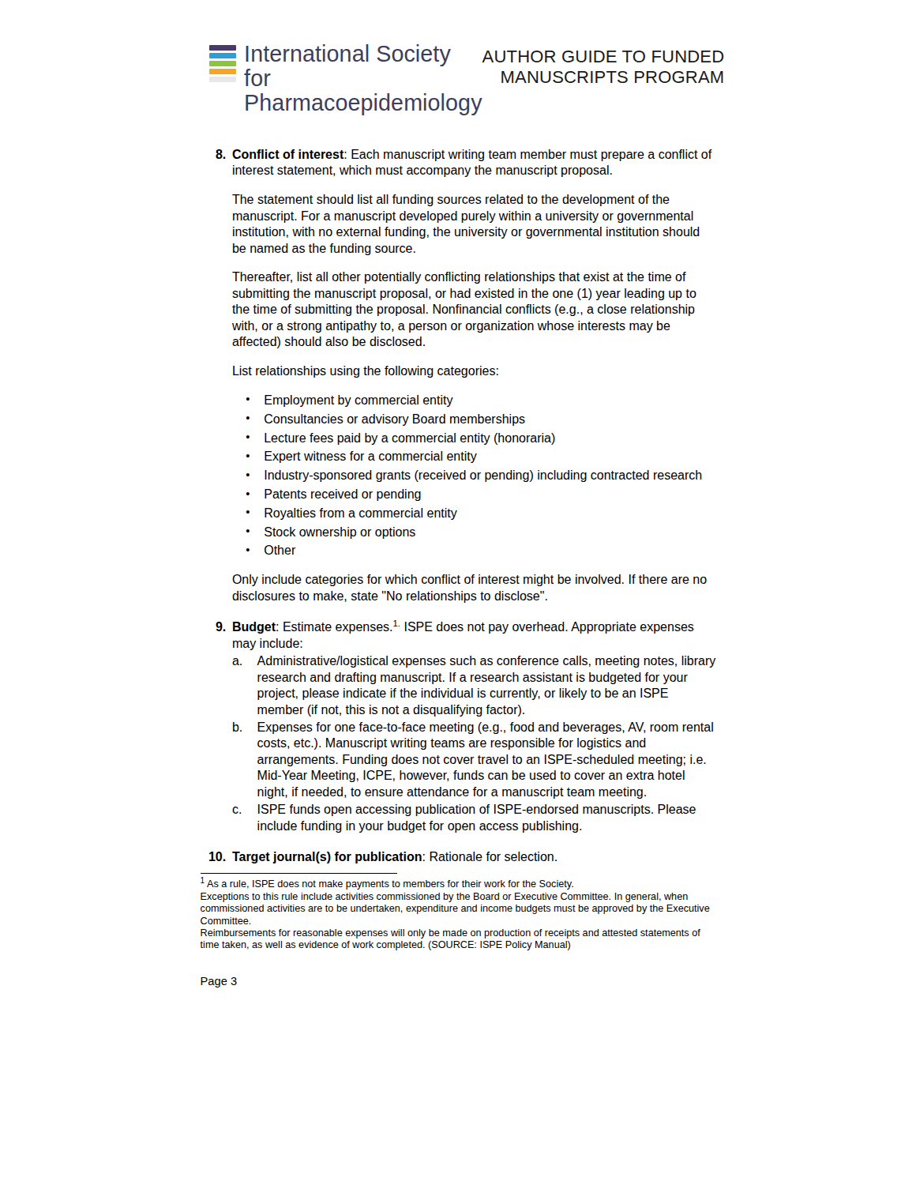International Society
for Pharmacoepidemiology
AUTHOR GUIDE TO FUNDED
MANUSCRIPTS PROGRAM
8.
Conflict of interest: Each manuscript writing team member must prepare a conflict of interest statement, which must accompany the manuscript proposal.
The statement should list all funding sources related to the development of the manuscript. For a manuscript developed purely within a university or governmental institution, with no external funding, the university or governmental institution should be named as the funding source.
Thereafter, list all other potentially conflicting relationships that exist at the time of submitting the manuscript proposal, or had existed in the one (1) year leading up to the time of submitting the proposal. Nonfinancial conflicts (e.g., a close relationship with, or a strong antipathy to, a person or organization whose interests may be affected) should also be disclosed.
List relationships using the following categories:
Employment by commercial entity
Consultancies or advisory Board memberships
Lecture fees paid by a commercial entity (honoraria)
Expert witness for a commercial entity
Industry-sponsored grants (received or pending) including contracted research
Patents received or pending
Royalties from a commercial entity
Stock ownership or options
Other
Only include categories for which conflict of interest might be involved. If there are no disclosures to make, state "No relationships to disclose".
9.
Budget: Estimate expenses.1. ISPE does not pay overhead. Appropriate expenses may include:
a. Administrative/logistical expenses such as conference calls, meeting notes, library research and drafting manuscript. If a research assistant is budgeted for your project, please indicate if the individual is currently, or likely to be an ISPE member (if not, this is not a disqualifying factor).
b. Expenses for one face-to-face meeting (e.g., food and beverages, AV, room rental costs, etc.). Manuscript writing teams are responsible for logistics and arrangements. Funding does not cover travel to an ISPE-scheduled meeting; i.e. Mid-Year Meeting, ICPE, however, funds can be used to cover an extra hotel night, if needed, to ensure attendance for a manuscript team meeting.
c. ISPE funds open accessing publication of ISPE-endorsed manuscripts. Please include funding in your budget for open access publishing.
10.
Target journal(s) for publication: Rationale for selection.
1 As a rule, ISPE does not make payments to members for their work for the Society.
Exceptions to this rule include activities commissioned by the Board or Executive Committee. In general, when commissioned activities are to be undertaken, expenditure and income budgets must be approved by the Executive Committee.
Reimbursements for reasonable expenses will only be made on production of receipts and attested statements of time taken, as well as evidence of work completed. (SOURCE: ISPE Policy Manual)
Page 3